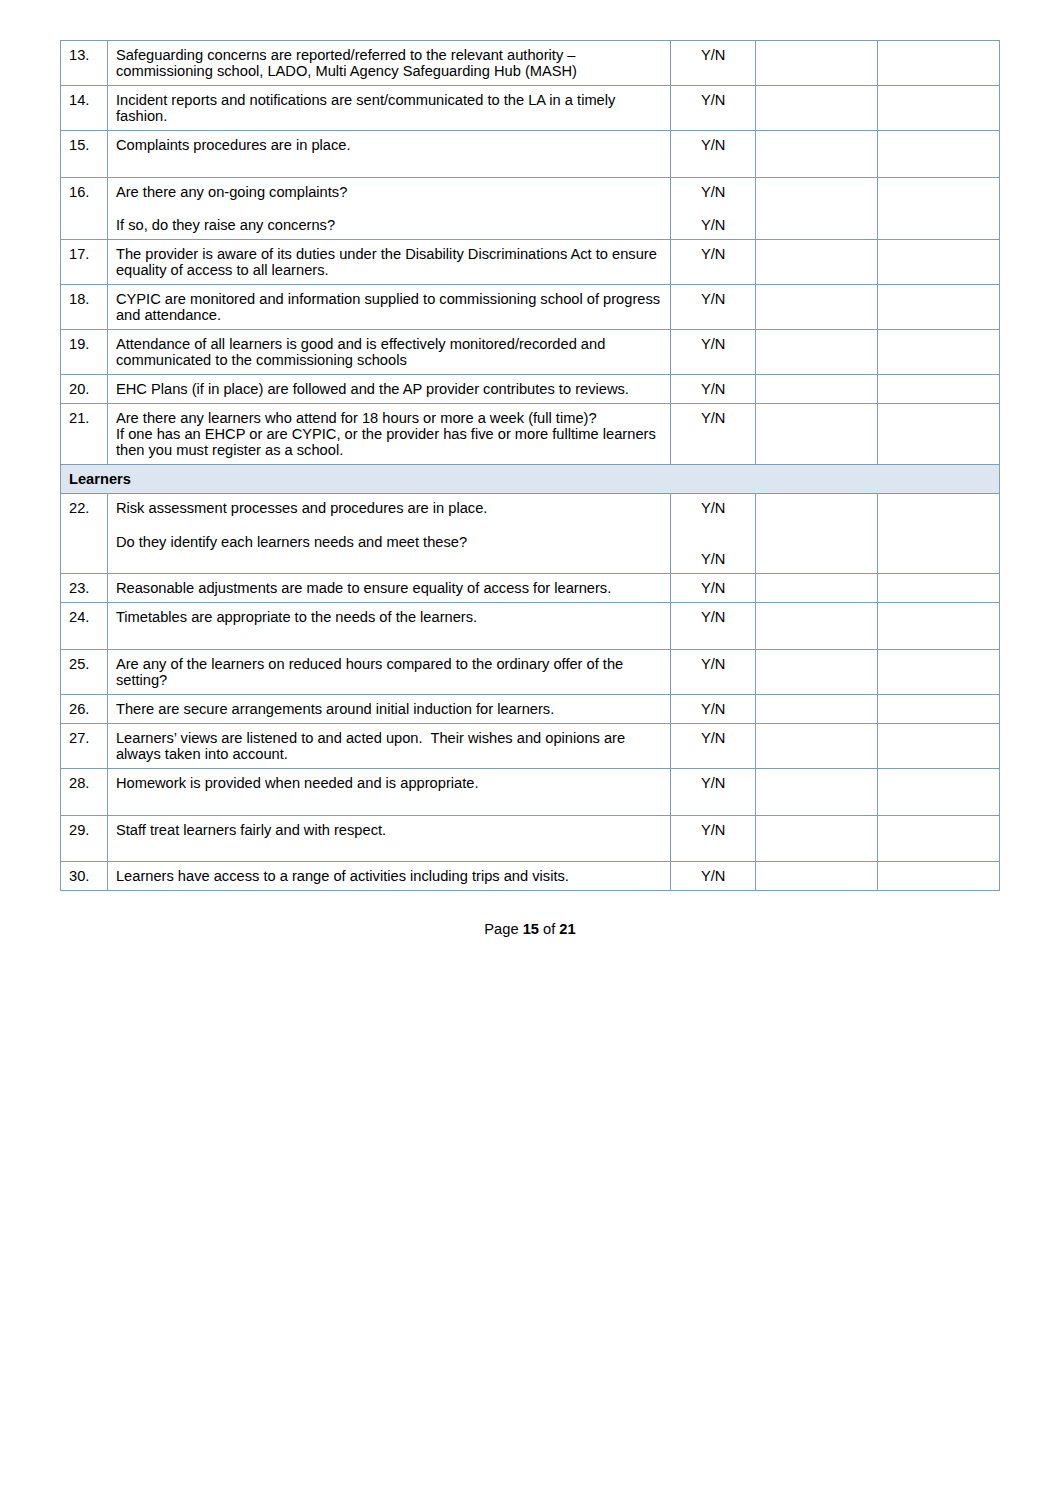| 13. | Safeguarding concerns are reported/referred to the relevant authority – commissioning school, LADO, Multi Agency Safeguarding Hub (MASH) | Y/N | | |
| 14. | Incident reports and notifications are sent/communicated to the LA in a timely fashion. | Y/N | | |
| 15. | Complaints procedures are in place. | Y/N | | |
| 16. | Are there any on-going complaints? If so, do they raise any concerns? | Y/N Y/N | | |
| 17. | The provider is aware of its duties under the Disability Discriminations Act to ensure equality of access to all learners. | Y/N | | |
| 18. | CYPIC are monitored and information supplied to commissioning school of progress and attendance. | Y/N | | |
| 19. | Attendance of all learners is good and is effectively monitored/recorded and communicated to the commissioning schools | Y/N | | |
| 20. | EHC Plans (if in place) are followed and the AP provider contributes to reviews. | Y/N | | |
| 21. | Are there any learners who attend for 18 hours or more a week (full time)? If one has an EHCP or are CYPIC, or the provider has five or more fulltime learners then you must register as a school. | Y/N | | |
| Learners |
| 22. | Risk assessment processes and procedures are in place. Do they identify each learners needs and meet these? | Y/N Y/N | | |
| 23. | Reasonable adjustments are made to ensure equality of access for learners. | Y/N | | |
| 24. | Timetables are appropriate to the needs of the learners. | Y/N | | |
| 25. | Are any of the learners on reduced hours compared to the ordinary offer of the setting? | Y/N | | |
| 26. | There are secure arrangements around initial induction for learners. | Y/N | | |
| 27. | Learners’ views are listened to and acted upon. Their wishes and opinions are always taken into account. | Y/N | | |
| 28. | Homework is provided when needed and is appropriate. | Y/N | | |
| 29. | Staff treat learners fairly and with respect. | Y/N | | |
| 30. | Learners have access to a range of activities including trips and visits. | Y/N | | |
Page 15 of 21